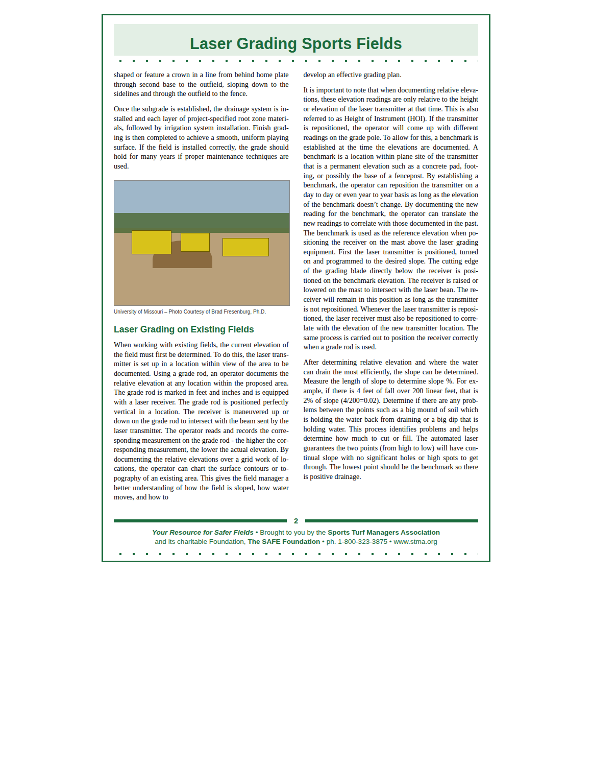Laser Grading Sports Fields
shaped or feature a crown in a line from behind home plate through second base to the outfield, sloping down to the sidelines and through the outfield to the fence.
Once the subgrade is established, the drainage system is installed and each layer of project-specified root zone materials, followed by irrigation system installation. Finish grading is then completed to achieve a smooth, uniform playing surface. If the field is installed correctly, the grade should hold for many years if proper maintenance techniques are used.
University of Missouri – Photo Courtesy of Brad Fresenburg, Ph.D.
Laser Grading on Existing Fields
When working with existing fields, the current elevation of the field must first be determined. To do this, the laser transmitter is set up in a location within view of the area to be documented. Using a grade rod, an operator documents the relative elevation at any location within the proposed area. The grade rod is marked in feet and inches and is equipped with a laser receiver. The grade rod is positioned perfectly vertical in a location. The receiver is maneuvered up or down on the grade rod to intersect with the beam sent by the laser transmitter. The operator reads and records the corresponding measurement on the grade rod - the higher the corresponding measurement, the lower the actual elevation. By documenting the relative elevations over a grid work of locations, the operator can chart the surface contours or topography of an existing area. This gives the field manager a better understanding of how the field is sloped, how water moves, and how to
develop an effective grading plan.
It is important to note that when documenting relative elevations, these elevation readings are only relative to the height or elevation of the laser transmitter at that time. This is also referred to as Height of Instrument (HOI). If the transmitter is repositioned, the operator will come up with different readings on the grade pole. To allow for this, a benchmark is established at the time the elevations are documented. A benchmark is a location within plane site of the transmitter that is a permanent elevation such as a concrete pad, footing, or possibly the base of a fencepost. By establishing a benchmark, the operator can reposition the transmitter on a day to day or even year to year basis as long as the elevation of the benchmark doesn’t change. By documenting the new reading for the benchmark, the operator can translate the new readings to correlate with those documented in the past. The benchmark is used as the reference elevation when positioning the receiver on the mast above the laser grading equipment. First the laser transmitter is positioned, turned on and programmed to the desired slope. The cutting edge of the grading blade directly below the receiver is positioned on the benchmark elevation. The receiver is raised or lowered on the mast to intersect with the laser bean. The receiver will remain in this position as long as the transmitter is not repositioned. Whenever the laser transmitter is repositioned, the laser receiver must also be repositioned to correlate with the elevation of the new transmitter location. The same process is carried out to position the receiver correctly when a grade rod is used.
After determining relative elevation and where the water can drain the most efficiently, the slope can be determined. Measure the length of slope to determine slope %. For example, if there is 4 feet of fall over 200 linear feet, that is 2% of slope (4/200=0.02). Determine if there are any problems between the points such as a big mound of soil which is holding the water back from draining or a big dip that is holding water. This process identifies problems and helps determine how much to cut or fill. The automated laser guarantees the two points (from high to low) will have continual slope with no significant holes or high spots to get through. The lowest point should be the benchmark so there is positive drainage.
2
Your Resource for Safer Fields • Brought to you by the Sports Turf Managers Association
and its charitable Foundation, The SAFE Foundation • ph. 1-800-323-3875 • www.stma.org